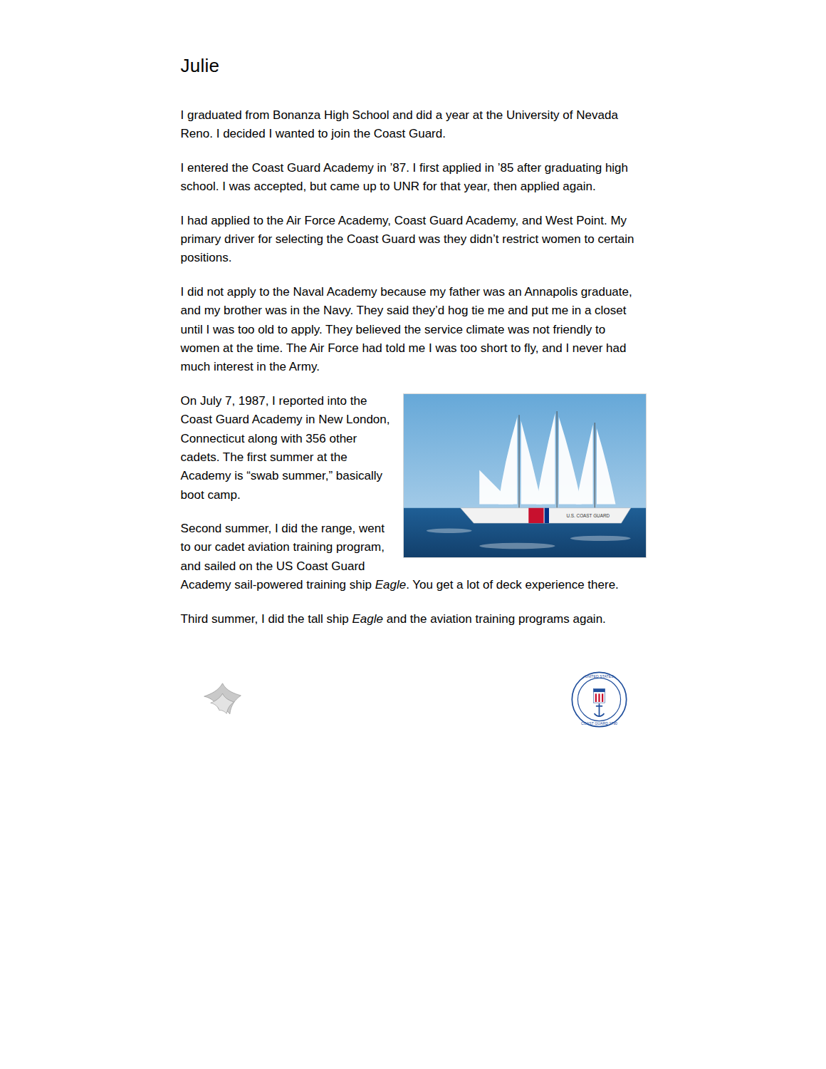Julie
I graduated from Bonanza High School and did a year at the University of Nevada Reno. I decided I wanted to join the Coast Guard.
I entered the Coast Guard Academy in ’87. I first applied in ’85 after graduating high school. I was accepted, but came up to UNR for that year, then applied again.
I had applied to the Air Force Academy, Coast Guard Academy, and West Point. My primary driver for selecting the Coast Guard was they didn’t restrict women to certain positions.
I did not apply to the Naval Academy because my father was an Annapolis graduate, and my brother was in the Navy. They said they’d hog tie me and put me in a closet until I was too old to apply. They believed the service climate was not friendly to women at the time. The Air Force had told me I was too short to fly, and I never had much interest in the Army.
On July 7, 1987, I reported into the Coast Guard Academy in New London, Connecticut along with 356 other cadets. The first summer at the Academy is “swab summer,” basically boot camp.
Second summer, I did the range, went to our cadet aviation training program, and sailed on the US Coast Guard Academy sail-powered training ship Eagle. You get a lot of deck experience there.
Third summer, I did the tall ship Eagle and the aviation training programs again.